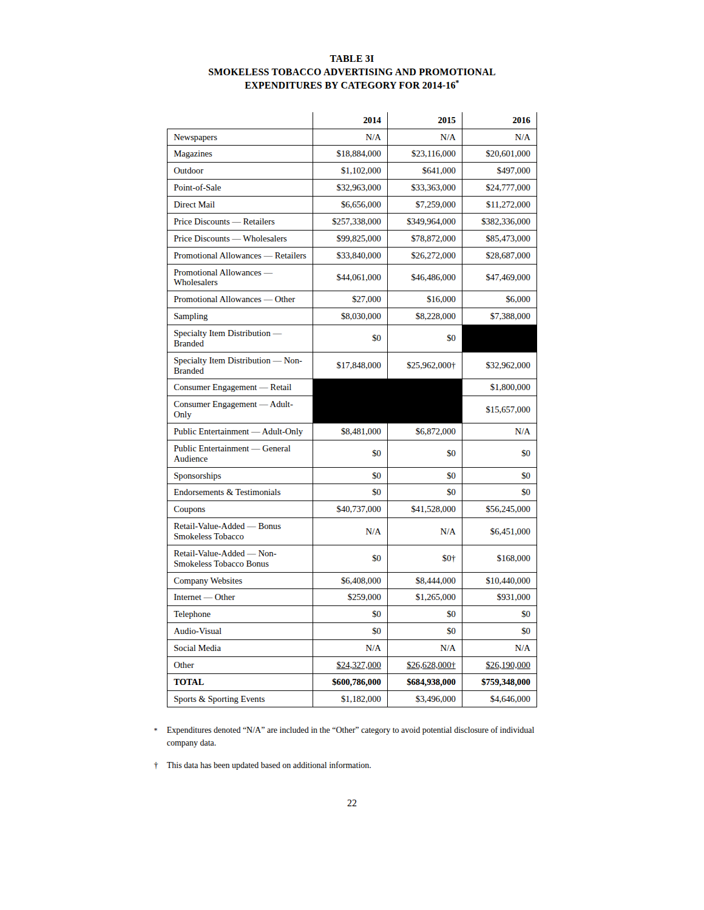TABLE 3I SMOKELESS TOBACCO ADVERTISING AND PROMOTIONAL EXPENDITURES BY CATEGORY FOR 2014-16*
| | 2014 | 2015 | 2016 |
| --- | --- | --- | --- |
| Newspapers | N/A | N/A | N/A |
| Magazines | $18,884,000 | $23,116,000 | $20,601,000 |
| Outdoor | $1,102,000 | $641,000 | $497,000 |
| Point-of-Sale | $32,963,000 | $33,363,000 | $24,777,000 |
| Direct Mail | $6,656,000 | $7,259,000 | $11,272,000 |
| Price Discounts — Retailers | $257,338,000 | $349,964,000 | $382,336,000 |
| Price Discounts — Wholesalers | $99,825,000 | $78,872,000 | $85,473,000 |
| Promotional Allowances — Retailers | $33,840,000 | $26,272,000 | $28,687,000 |
| Promotional Allowances — Wholesalers | $44,061,000 | $46,486,000 | $47,469,000 |
| Promotional Allowances — Other | $27,000 | $16,000 | $6,000 |
| Sampling | $8,030,000 | $8,228,000 | $7,388,000 |
| Specialty Item Distribution — Branded | $0 | $0 | |
| Specialty Item Distribution — Non-Branded | $17,848,000 | $25,962,000† | $32,962,000 |
| Consumer Engagement — Retail | | $1,800,000 |
| Consumer Engagement — Adult-Only | $15,657,000 |
| Public Entertainment — Adult-Only | $8,481,000 | $6,872,000 | N/A |
| Public Entertainment — General Audience | $0 | $0 | $0 |
| Sponsorships | $0 | $0 | $0 |
| Endorsements & Testimonials | $0 | $0 | $0 |
| Coupons | $40,737,000 | $41,528,000 | $56,245,000 |
| Retail-Value-Added — Bonus Smokeless Tobacco | N/A | N/A | $6,451,000 |
| Retail-Value-Added — Non-Smokeless Tobacco Bonus | $0 | $0† | $168,000 |
| Company Websites | $6,408,000 | $8,444,000 | $10,440,000 |
| Internet — Other | $259,000 | $1,265,000 | $931,000 |
| Telephone | $0 | $0 | $0 |
| Audio-Visual | $0 | $0 | $0 |
| Social Media | N/A | N/A | N/A |
| Other | $24,327,000 | $26,628,000† | $26,190,000 |
| TOTAL | $600,786,000 | $684,938,000 | $759,348,000 |
| Sports & Sporting Events | $1,182,000 | $3,496,000 | $4,646,000 |
*Expenditures denoted “N/A” are included in the “Other” category to avoid potential disclosure of individual company data.
†This data has been updated based on additional information.
22